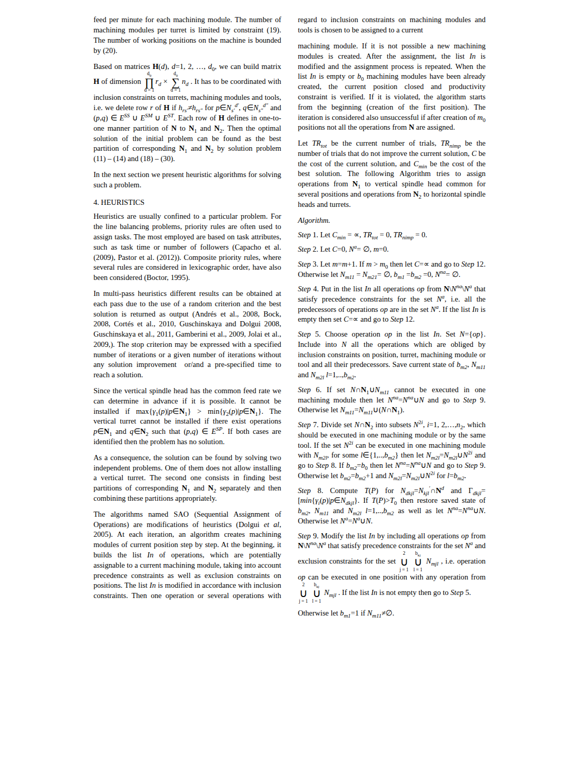feed per minute for each machining module. The number of machining modules per turret is limited by constraint (19). The number of working positions on the machine is bounded by (20).
Based on matrices H(d), d=1, 2, …, d0, we can build matrix H of dimension d0∏d = 1 rd × d0∑d = 1 nd . It has to be coordinated with inclusion constraints on turrets, machining modules and tools, i.e. we delete row r of H if hrs′≠hrs″ for p∈Ns′d′, q∈Ns″d″ and (p,q) ∈ ESS ∪ ESM ∪ EST. Each row of H defines in one-to-one manner partition of N to N1 and N2. Then the optimal solution of the initial problem can be found as the best partition of corresponding N1 and N2 by solution problem (11) – (14) and (18) – (30).
In the next section we present heuristic algorithms for solving such a problem.
4. HEURISTICS
Heuristics are usually confined to a particular problem. For the line balancing problems, priority rules are often used to assign tasks. The most employed are based on task attributes, such as task time or number of followers (Capacho et al. (2009), Pastor et al. (2012)). Composite priority rules, where several rules are considered in lexicographic order, have also been considered (Boctor, 1995).
In multi-pass heuristics different results can be obtained at each pass due to the use of a random criterion and the best solution is returned as output (Andrés et al., 2008, Bock, 2008, Cortés et al., 2010, Guschinskaya and Dolgui 2008, Guschinskaya et al., 2011, Gamberini et al., 2009, Jolai et al., 2009,). The stop criterion may be expressed with a specified number of iterations or a given number of iterations without any solution improvement or/and a pre-specified time to reach a solution.
Since the vertical spindle head has the common feed rate we can determine in advance if it is possible. It cannot be installed if max{γ1(p)|p∈N1} > min{γ2(p)|p∈N1}. The vertical turret cannot be installed if there exist operations p∈N1 and q∈N2 such that (p,q) ∈ ESP. If both cases are identified then the problem has no solution.
As a consequence, the solution can be found by solving two independent problems. One of them does not allow installing a vertical turret. The second one consists in finding best partitions of corresponding N1 and N2 separately and then combining these partitions appropriately.
The algorithms named SAO (Sequential Assignment of Operations) are modifications of heuristics (Dolgui et al, 2005). At each iteration, an algorithm creates machining modules of current position step by step. At the beginning, it builds the list In of operations, which are potentially assignable to a current machining module, taking into account precedence constraints as well as exclusion constraints on positions. The list In is modified in accordance with inclusion constraints. Then one operation or several operations with regard to inclusion constraints on machining modules and tools is chosen to be assigned to a current
machining module. If it is not possible a new machining modules is created. After the assignment, the list In is modified and the assignment process is repeated. When the list In is empty or b0 machining modules have been already created, the current position closed and productivity constraint is verified. If it is violated, the algorithm starts from the beginning (creation of the first position). The iteration is considered also unsuccessful if after creation of m0 positions not all the operations from N are assigned.
Let TRtot be the current number of trials, TRnimp be the number of trials that do not improve the current solution, C be the cost of the current solution, and Cmin be the cost of the best solution. The following Algorithm tries to assign operations from N1 to vertical spindle head common for several positions and operations from N2 to horizontal spindle heads and turrets.
Algorithm.
Step 1. Let Cmin = ∝, TRtot = 0, TRnimp = 0.
Step 2. Let C=0, Na= ∅, m=0.
Step 3. Let m=m+1. If m > m0 then let C=∝ and go to Step 12. Otherwise let Nm11 = Nm21= ∅, bm1 =bm2 =0, Nna= ∅.
Step 4. Put in the list In all operations op from N\Nna\Na that satisfy precedence constraints for the set Na, i.e. all the predecessors of operations op are in the set Na. If the list In is empty then set C=∝ and go to Step 12.
Step 5. Choose operation op in the list In. Set N={op}. Include into N all the operations which are obliged by inclusion constraints on position, turret, machining module or tool and all their predecessors. Save current state of bm2, Nm11 and Nm2l l=1,..,bm2.
Step 6. If set N∩N1∪Nm11 cannot be executed in one machining module then let Nna=Nna∪N and go to Step 9. Otherwise let Nm11=Nm11∪(N∩N1).
Step 7. Divide set N∩N2 into subsets N2i, i=1, 2,…,n2, which should be executed in one machining module or by the same tool. If the set N2i can be executed in one machining module with Nm2l, for some l∈{1,..,bm2} then let Nm2l=Nm2l∪N2i and go to Step 8. If bm2=b0 then let Nna=Nna∪N and go to Step 9. Otherwise let bm2=bm2+1 and Nm2l=Nm2l∪N2i for l=bm2.
Step 8. Compute T(P) for Ndkjl=Nkjl′∩Nd and Γdkjl=[min{γi(p)|p∈Ndkjl}. If T(P)>T0 then restore saved state of bm2, Nm11 and Nm2l l=1,..,bm2 as well as let Nna=Nna∪N. Otherwise let Na=Na∪N.
Step 9. Modify the list In by including all operations op from N\Nna\Na that satisfy precedence constraints for the set Na and exclusion constraints for the set 2∪j = 1 bkj∪l = 1 Nmjl , i.e. operation op can be executed in one position with any operation from 2∪j = 1 bkj∪l = 1 Nmjl . If the list In is not empty then go to Step 5.
Otherwise let bm1=1 if Nm11≠∅.